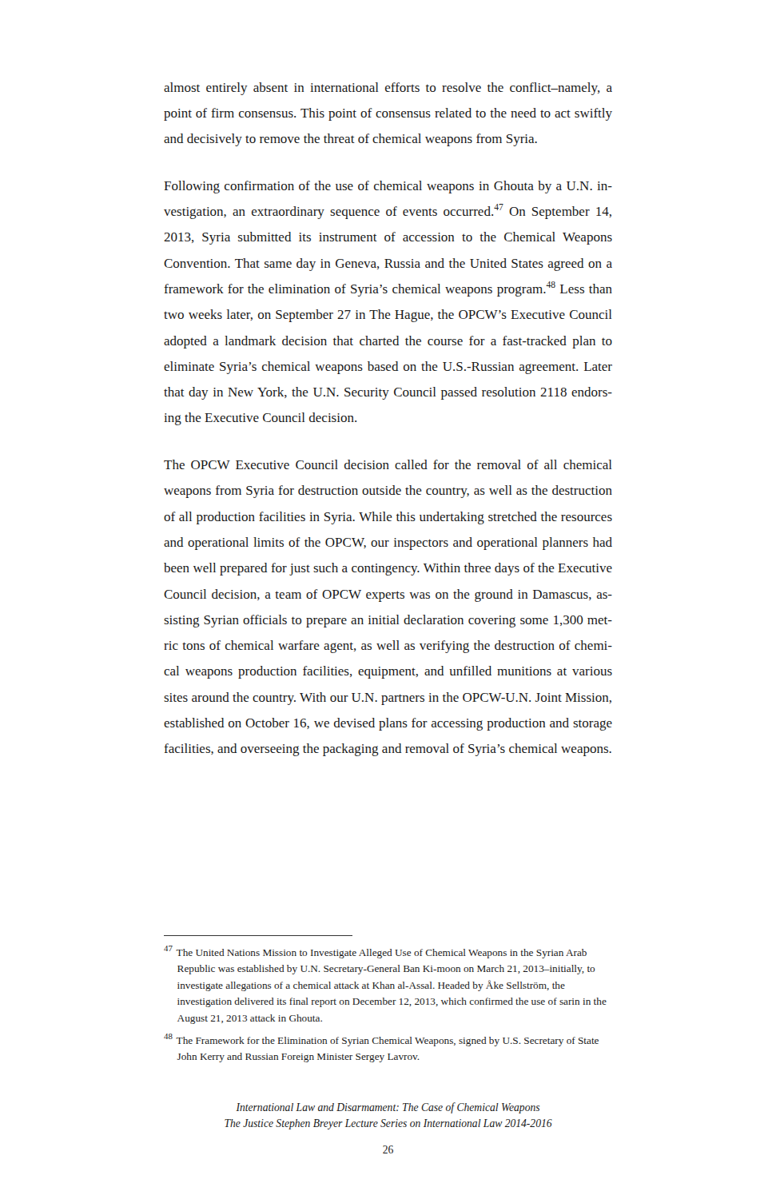almost entirely absent in international efforts to resolve the conflict–namely, a point of firm consensus. This point of consensus related to the need to act swiftly and decisively to remove the threat of chemical weapons from Syria.
Following confirmation of the use of chemical weapons in Ghouta by a U.N. investigation, an extraordinary sequence of events occurred.47 On September 14, 2013, Syria submitted its instrument of accession to the Chemical Weapons Convention. That same day in Geneva, Russia and the United States agreed on a framework for the elimination of Syria’s chemical weapons program.48 Less than two weeks later, on September 27 in The Hague, the OPCW’s Executive Council adopted a landmark decision that charted the course for a fast-tracked plan to eliminate Syria’s chemical weapons based on the U.S.-Russian agreement. Later that day in New York, the U.N. Security Council passed resolution 2118 endorsing the Executive Council decision.
The OPCW Executive Council decision called for the removal of all chemical weapons from Syria for destruction outside the country, as well as the destruction of all production facilities in Syria. While this undertaking stretched the resources and operational limits of the OPCW, our inspectors and operational planners had been well prepared for just such a contingency. Within three days of the Executive Council decision, a team of OPCW experts was on the ground in Damascus, assisting Syrian officials to prepare an initial declaration covering some 1,300 metric tons of chemical warfare agent, as well as verifying the destruction of chemical weapons production facilities, equipment, and unfilled munitions at various sites around the country. With our U.N. partners in the OPCW-U.N. Joint Mission, established on October 16, we devised plans for accessing production and storage facilities, and overseeing the packaging and removal of Syria’s chemical weapons.
47 The United Nations Mission to Investigate Alleged Use of Chemical Weapons in the Syrian Arab Republic was established by U.N. Secretary-General Ban Ki-moon on March 21, 2013–initially, to investigate allegations of a chemical attack at Khan al-Assal. Headed by Åke Sellström, the investigation delivered its final report on December 12, 2013, which confirmed the use of sarin in the August 21, 2013 attack in Ghouta.
48 The Framework for the Elimination of Syrian Chemical Weapons, signed by U.S. Secretary of State John Kerry and Russian Foreign Minister Sergey Lavrov.
International Law and Disarmament: The Case of Chemical Weapons
The Justice Stephen Breyer Lecture Series on International Law 2014-2016
26